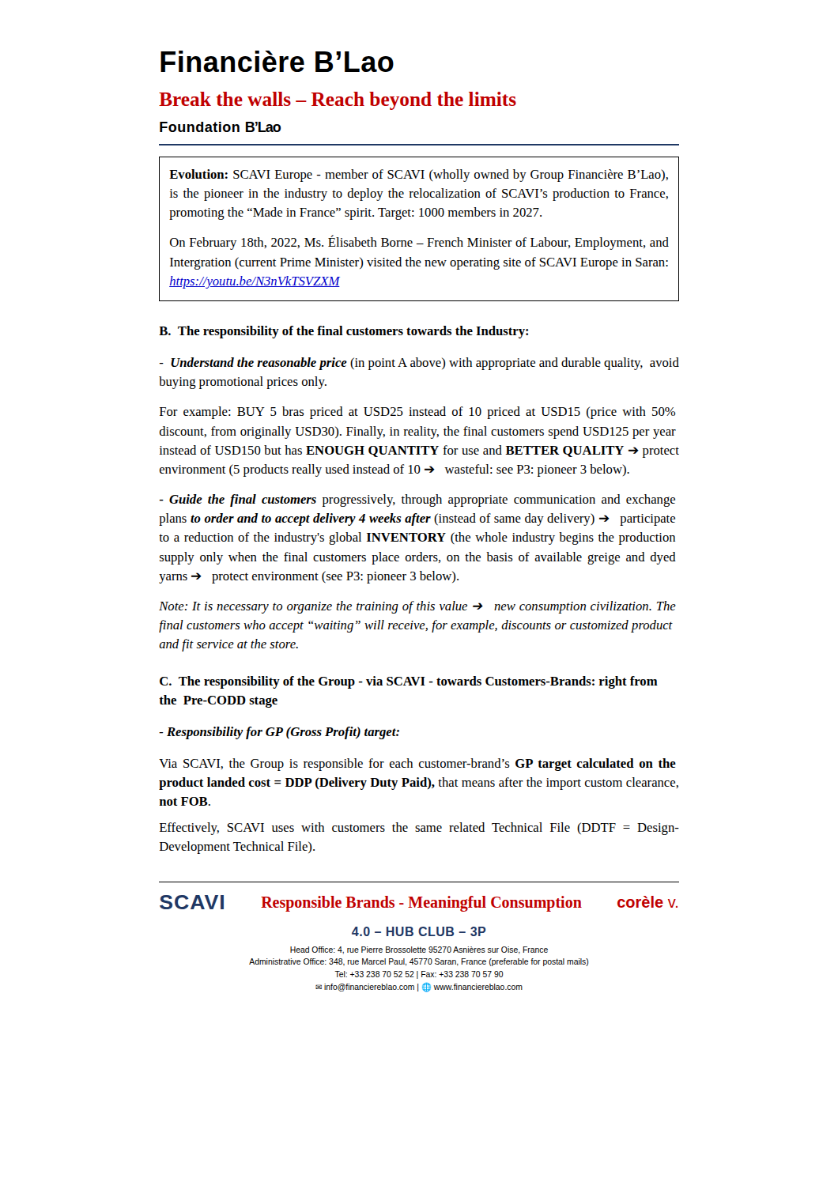Financière B’Lao
Break the walls – Reach beyond the limits
Foundation B’Lao
Evolution: SCAVI Europe - member of SCAVI (wholly owned by Group Financière B’Lao), is the pioneer in the industry to deploy the relocalization of SCAVI’s production to France, promoting the “Made in France” spirit. Target: 1000 members in 2027.
On February 18th, 2022, Ms. Élisabeth Borne – French Minister of Labour, Employment, and Intergration (current Prime Minister) visited the new operating site of SCAVI Europe in Saran: https://youtu.be/N3nVkTSVZXM
B. The responsibility of the final customers towards the Industry:
- Understand the reasonable price (in point A above) with appropriate and durable quality, avoid buying promotional prices only.
For example: BUY 5 bras priced at USD25 instead of 10 priced at USD15 (price with 50% discount, from originally USD30). Finally, in reality, the final customers spend USD125 per year instead of USD150 but has ENOUGH QUANTITY for use and BETTER QUALITY ➔ protect environment (5 products really used instead of 10 ➔ wasteful: see P3: pioneer 3 below).
- Guide the final customers progressively, through appropriate communication and exchange plans to order and to accept delivery 4 weeks after (instead of same day delivery) ➔ participate to a reduction of the industry's global INVENTORY (the whole industry begins the production supply only when the final customers place orders, on the basis of available greige and dyed yarns ➔ protect environment (see P3: pioneer 3 below).
Note: It is necessary to organize the training of this value ➔ new consumption civilization. The final customers who accept “waiting” will receive, for example, discounts or customized product and fit service at the store.
C. The responsibility of the Group - via SCAVI - towards Customers-Brands: right from the Pre-CODD stage
- Responsibility for GP (Gross Profit) target:
Via SCAVI, the Group is responsible for each customer-brand’s GP target calculated on the product landed cost = DDP (Delivery Duty Paid), that means after the import custom clearance, not FOB.
Effectively, SCAVI uses with customers the same related Technical File (DDTF = Design-Development Technical File).
SCAVI
Responsible Brands - Meaningful Consumption
corèle v.
4.0 – HUB CLUB – 3P
Head Office: 4, rue Pierre Brossolette 95270 Asnières sur Oise, France
Administrative Office: 348, rue Marcel Paul, 45770 Saran, France (preferable for postal mails)
Tel: +33 238 70 52 52 | Fax: +33 238 70 57 90
✉ info@financiereblao.com | 🌐 www.financiereblao.com